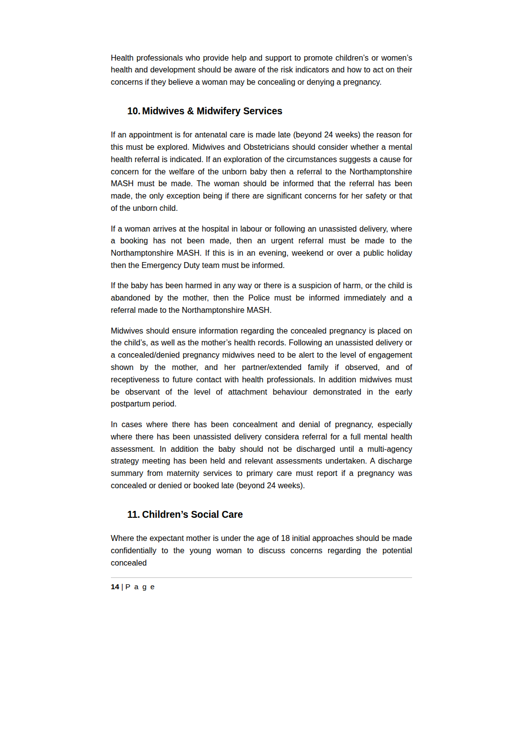Health professionals who provide help and support to promote children’s or women’s health and development should be aware of the risk indicators and how to act on their concerns if they believe a woman may be concealing or denying a pregnancy.
10. Midwives & Midwifery Services
If an appointment is for antenatal care is made late (beyond 24 weeks) the reason for this must be explored. Midwives and Obstetricians should consider whether a mental health referral is indicated. If an exploration of the circumstances suggests a cause for concern for the welfare of the unborn baby then a referral to the Northamptonshire MASH must be made. The woman should be informed that the referral has been made, the only exception being if there are significant concerns for her safety or that of the unborn child.
If a woman arrives at the hospital in labour or following an unassisted delivery, where a booking has not been made, then an urgent referral must be made to the Northamptonshire MASH. If this is in an evening, weekend or over a public holiday then the Emergency Duty team must be informed.
If the baby has been harmed in any way or there is a suspicion of harm, or the child is abandoned by the mother, then the Police must be informed immediately and a referral made to the Northamptonshire MASH.
Midwives should ensure information regarding the concealed pregnancy is placed on the child’s, as well as the mother’s health records. Following an unassisted delivery or a concealed/denied pregnancy midwives need to be alert to the level of engagement shown by the mother, and her partner/extended family if observed, and of receptiveness to future contact with health professionals. In addition midwives must be observant of the level of attachment behaviour demonstrated in the early postpartum period.
In cases where there has been concealment and denial of pregnancy, especially where there has been unassisted delivery considera referral for a full mental health assessment. In addition the baby should not be discharged until a multi-agency strategy meeting has been held and relevant assessments undertaken. A discharge summary from maternity services to primary care must report if a pregnancy was concealed or denied or booked late (beyond 24 weeks).
11. Children’s Social Care
Where the expectant mother is under the age of 18 initial approaches should be made confidentially to the young woman to discuss concerns regarding the potential concealed
14 | P a g e